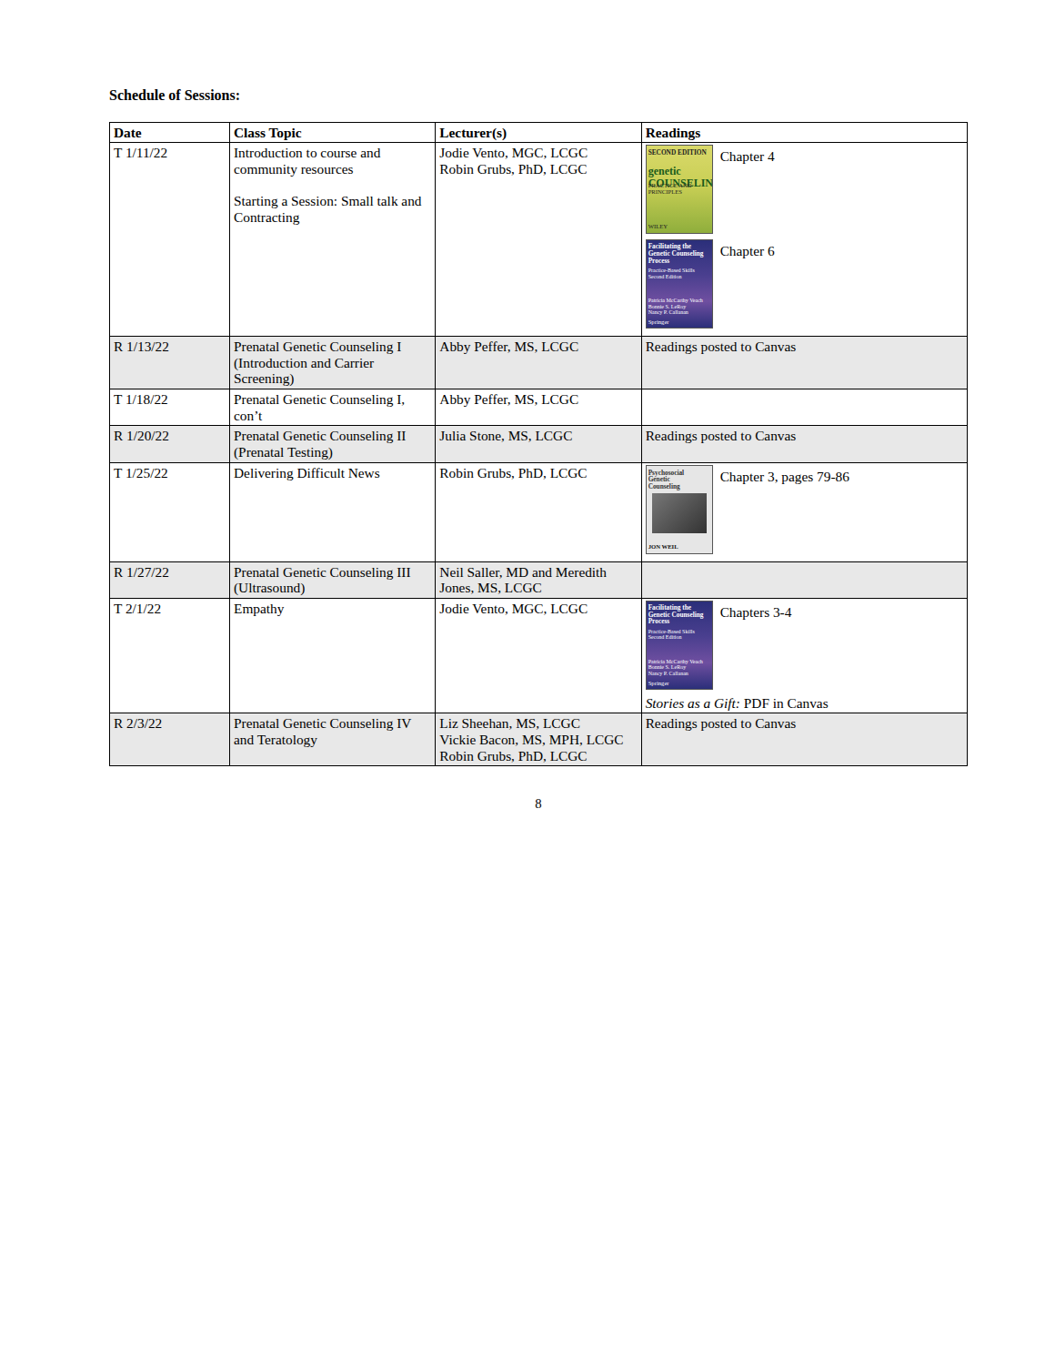Schedule of Sessions:
| Date | Class Topic | Lecturer(s) | Readings |
| --- | --- | --- | --- |
| T 1/11/22 | Introduction to course and community resources Starting a Session: Small talk and Contracting | Jodie Vento, MGC, LCGC Robin Grubs, PhD, LCGC | SECOND EDITION genetic COUNSELING PRACTICE AND PRINCIPLES WILEY Chapter 4 Facilitating the Genetic Counseling Process Practice-Based Skills Second Edition Patricia McCarthy Veach Bonnie S. LeRoy Nancy P. Callanan Springer Chapter 6 |
| R 1/13/22 | Prenatal Genetic Counseling I (Introduction and Carrier Screening) | Abby Peffer, MS, LCGC | Readings posted to Canvas |
| T 1/18/22 | Prenatal Genetic Counseling I, con’t | Abby Peffer, MS, LCGC | |
| R 1/20/22 | Prenatal Genetic Counseling II (Prenatal Testing) | Julia Stone, MS, LCGC | Readings posted to Canvas |
| T 1/25/22 | Delivering Difficult News | Robin Grubs, PhD, LCGC | Psychosocial Genetic Counseling JON WEIL Chapter 3, pages 79-86 |
| R 1/27/22 | Prenatal Genetic Counseling III (Ultrasound) | Neil Saller, MD and Meredith Jones, MS, LCGC | |
| T 2/1/22 | Empathy | Jodie Vento, MGC, LCGC | Facilitating the Genetic Counseling Process Practice-Based Skills Second Edition Patricia McCarthy Veach Bonnie S. LeRoy Nancy P. Callanan Springer Chapters 3-4 Stories as a Gift: PDF in Canvas |
| R 2/3/22 | Prenatal Genetic Counseling IV and Teratology | Liz Sheehan, MS, LCGC Vickie Bacon, MS, MPH, LCGC Robin Grubs, PhD, LCGC | Readings posted to Canvas |
8